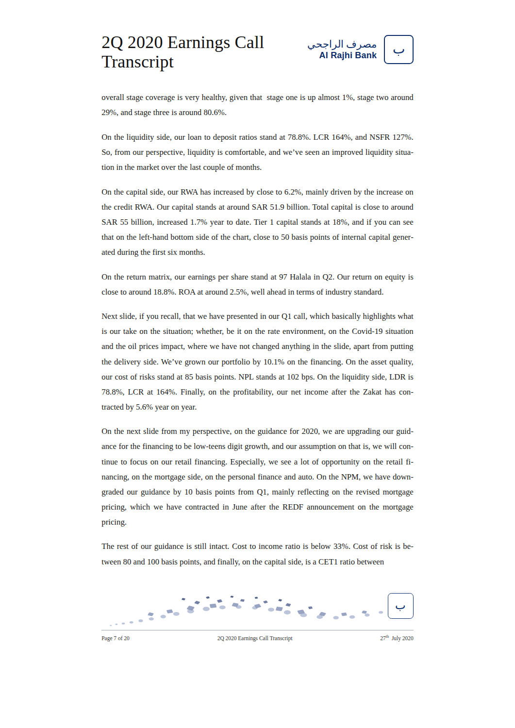2Q 2020 Earnings Call Transcript
مصرف الراجحي
Al Rajhi Bank
ب
overall stage coverage is very healthy, given that stage one is up almost 1%, stage two around 29%, and stage three is around 80.6%.
On the liquidity side, our loan to deposit ratios stand at 78.8%. LCR 164%, and NSFR 127%. So, from our perspective, liquidity is comfortable, and we’ve seen an improved liquidity situation in the market over the last couple of months.
On the capital side, our RWA has increased by close to 6.2%, mainly driven by the increase on the credit RWA. Our capital stands at around SAR 51.9 billion. Total capital is close to around SAR 55 billion, increased 1.7% year to date. Tier 1 capital stands at 18%, and if you can see that on the left-hand bottom side of the chart, close to 50 basis points of internal capital generated during the first six months.
On the return matrix, our earnings per share stand at 97 Halala in Q2. Our return on equity is close to around 18.8%. ROA at around 2.5%, well ahead in terms of industry standard.
Next slide, if you recall, that we have presented in our Q1 call, which basically highlights what is our take on the situation; whether, be it on the rate environment, on the Covid-19 situation and the oil prices impact, where we have not changed anything in the slide, apart from putting the delivery side. We’ve grown our portfolio by 10.1% on the financing. On the asset quality, our cost of risks stand at 85 basis points. NPL stands at 102 bps. On the liquidity side, LDR is 78.8%, LCR at 164%. Finally, on the profitability, our net income after the Zakat has contracted by 5.6% year on year.
On the next slide from my perspective, on the guidance for 2020, we are upgrading our guidance for the financing to be low-teens digit growth, and our assumption on that is, we will continue to focus on our retail financing. Especially, we see a lot of opportunity on the retail financing, on the mortgage side, on the personal finance and auto. On the NPM, we have downgraded our guidance by 10 basis points from Q1, mainly reflecting on the revised mortgage pricing, which we have contracted in June after the REDF announcement on the mortgage pricing.
The rest of our guidance is still intact. Cost to income ratio is below 33%. Cost of risk is between 80 and 100 basis points, and finally, on the capital side, is a CET1 ratio between
ب
Page 7 of 20
2Q 2020 Earnings Call Transcript
27th July 2020